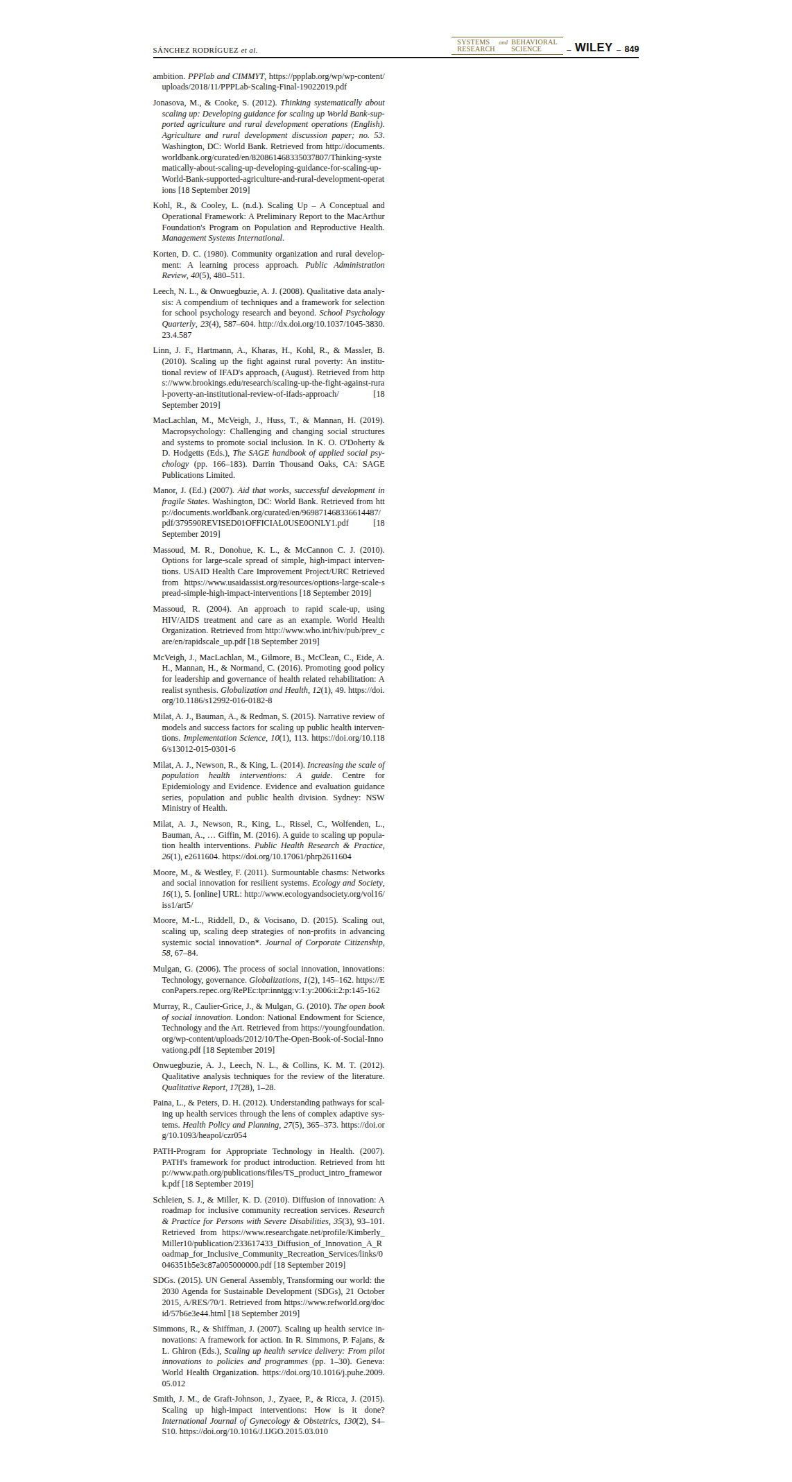Sánchez Rodríguez et al.
| Systems | and | Behavioral |
| Research | | Science |
– WILEY – 849
ambition. PPPlab and CIMMYT, https://ppplab.org/wp/wp-content/uploads/2018/11/PPPLab-Scaling-Final-19022019.pdf
Jonasova, M., & Cooke, S. (2012). Thinking systematically about scaling up: Developing guidance for scaling up World Bank-supported agriculture and rural development operations (English). Agriculture and rural development discussion paper; no. 53. Washington, DC: World Bank. Retrieved from http://documents.worldbank.org/curated/en/820861468335037807/Thinking-systematically-about-scaling-up-developing-guidance-for-scaling-up-World-Bank-supported-agriculture-and-rural-development-operations [18 September 2019]
Kohl, R., & Cooley, L. (n.d.). Scaling Up – A Conceptual and Operational Framework: A Preliminary Report to the MacArthur Foundation's Program on Population and Reproductive Health. Management Systems International.
Korten, D. C. (1980). Community organization and rural development: A learning process approach. Public Administration Review, 40(5), 480–511.
Leech, N. L., & Onwuegbuzie, A. J. (2008). Qualitative data analysis: A compendium of techniques and a framework for selection for school psychology research and beyond. School Psychology Quarterly, 23(4), 587–604. http://dx.doi.org/10.1037/1045-3830.23.4.587
Linn, J. F., Hartmann, A., Kharas, H., Kohl, R., & Massler, B. (2010). Scaling up the fight against rural poverty: An institutional review of IFAD's approach, (August). Retrieved from https://www.brookings.edu/research/scaling-up-the-fight-against-rural-poverty-an-institutional-review-of-ifads-approach/ [18 September 2019]
MacLachlan, M., McVeigh, J., Huss, T., & Mannan, H. (2019). Macropsychology: Challenging and changing social structures and systems to promote social inclusion. In K. O. O'Doherty & D. Hodgetts (Eds.), The SAGE handbook of applied social psychology (pp. 166–183). Darrin Thousand Oaks, CA: SAGE Publications Limited.
Manor, J. (Ed.) (2007). Aid that works, successful development in fragile States. Washington, DC: World Bank. Retrieved from http://documents.worldbank.org/curated/en/969871468336614487/pdf/379590REVISED01OFFICIAL0USE0ONLY1.pdf [18 September 2019]
Massoud, M. R., Donohue, K. L., & McCannon C. J. (2010). Options for large-scale spread of simple, high-impact interventions. USAID Health Care Improvement Project/URC Retrieved from https://www.usaidassist.org/resources/options-large-scale-spread-simple-high-impact-interventions [18 September 2019]
Massoud, R. (2004). An approach to rapid scale-up, using HIV/AIDS treatment and care as an example. World Health Organization. Retrieved from http://www.who.int/hiv/pub/prev_care/en/rapidscale_up.pdf [18 September 2019]
McVeigh, J., MacLachlan, M., Gilmore, B., McClean, C., Eide, A. H., Mannan, H., & Normand, C. (2016). Promoting good policy for leadership and governance of health related rehabilitation: A realist synthesis. Globalization and Health, 12(1), 49. https://doi.org/10.1186/s12992-016-0182-8
Milat, A. J., Bauman, A., & Redman, S. (2015). Narrative review of models and success factors for scaling up public health interventions. Implementation Science, 10(1), 113. https://doi.org/10.1186/s13012-015-0301-6
Milat, A. J., Newson, R., & King, L. (2014). Increasing the scale of population health interventions: A guide. Centre for Epidemiology and Evidence. Evidence and evaluation guidance series, population and public health division. Sydney: NSW Ministry of Health.
Milat, A. J., Newson, R., King, L., Rissel, C., Wolfenden, L., Bauman, A., … Giffin, M. (2016). A guide to scaling up population health interventions. Public Health Research & Practice, 26(1), e2611604. https://doi.org/10.17061/phrp2611604
Moore, M., & Westley, F. (2011). Surmountable chasms: Networks and social innovation for resilient systems. Ecology and Society, 16(1), 5. [online] URL: http://www.ecologyandsociety.org/vol16/iss1/art5/
Moore, M.-L., Riddell, D., & Vocisano, D. (2015). Scaling out, scaling up, scaling deep strategies of non-profits in advancing systemic social innovation*. Journal of Corporate Citizenship, 58, 67–84.
Mulgan, G. (2006). The process of social innovation, innovations: Technology, governance. Globalizations, 1(2), 145–162. https://EconPapers.repec.org/RePEc:tpr:inntgg:v:1:y:2006:i:2:p:145-162
Murray, R., Caulier-Grice, J., & Mulgan, G. (2010). The open book of social innovation. London: National Endowment for Science, Technology and the Art. Retrieved from https://youngfoundation.org/wp-content/uploads/2012/10/The-Open-Book-of-Social-Innovationg.pdf [18 September 2019]
Onwuegbuzie, A. J., Leech, N. L., & Collins, K. M. T. (2012). Qualitative analysis techniques for the review of the literature. Qualitative Report, 17(28), 1–28.
Paina, L., & Peters, D. H. (2012). Understanding pathways for scaling up health services through the lens of complex adaptive systems. Health Policy and Planning, 27(5), 365–373. https://doi.org/10.1093/heapol/czr054
PATH-Program for Appropriate Technology in Health. (2007). PATH's framework for product introduction. Retrieved from http://www.path.org/publications/files/TS_product_intro_framework.pdf [18 September 2019]
Schleien, S. J., & Miller, K. D. (2010). Diffusion of innovation: A roadmap for inclusive community recreation services. Research & Practice for Persons with Severe Disabilities, 35(3), 93–101. Retrieved from https://www.researchgate.net/profile/Kimberly_Miller10/publication/233617433_Diffusion_of_Innovation_A_Roadmap_for_Inclusive_Community_Recreation_Services/links/0046351b5e3c87a005000000.pdf [18 September 2019]
SDGs. (2015). UN General Assembly, Transforming our world: the 2030 Agenda for Sustainable Development (SDGs), 21 October 2015, A/RES/70/1. Retrieved from https://www.refworld.org/docid/57b6e3e44.html [18 September 2019]
Simmons, R., & Shiffman, J. (2007). Scaling up health service innovations: A framework for action. In R. Simmons, P. Fajans, & L. Ghiron (Eds.), Scaling up health service delivery: From pilot innovations to policies and programmes (pp. 1–30). Geneva: World Health Organization. https://doi.org/10.1016/j.puhe.2009.05.012
Smith, J. M., de Graft-Johnson, J., Zyaee, P., & Ricca, J. (2015). Scaling up high-impact interventions: How is it done? International Journal of Gynecology & Obstetrics, 130(2), S4–S10. https://doi.org/10.1016/J.IJGO.2015.03.010